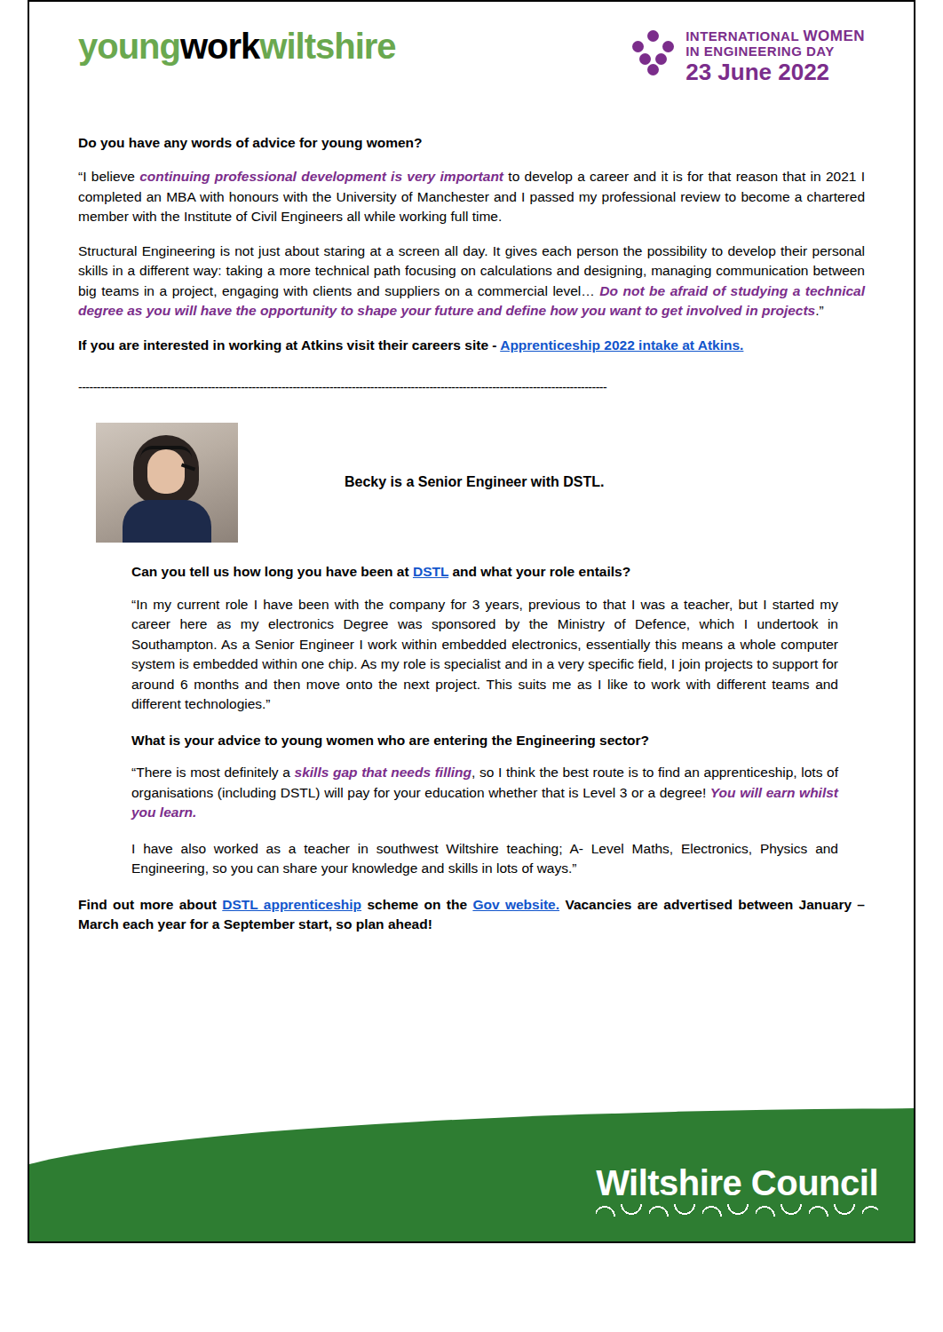young work wiltshire
INTERNATIONAL WOMEN
In ENGINEERING DAY
23 June 2022
Do you have any words of advice for young women?
“I believe continuing professional development is very important to develop a career and it is for that reason that in 2021 I completed an MBA with honours with the University of Manchester and I passed my professional review to become a chartered member with the Institute of Civil Engineers all while working full time.
Structural Engineering is not just about staring at a screen all day. It gives each person the possibility to develop their personal skills in a different way: taking a more technical path focusing on calculations and designing, managing communication between big teams in a project, engaging with clients and suppliers on a commercial level… Do not be afraid of studying a technical degree as you will have the opportunity to shape your future and define how you want to get involved in projects.”
If you are interested in working at Atkins visit their careers site - Apprenticeship 2022 intake at Atkins.
-----------------------------------------------------------------------------------------------------------------------------------------------
Becky is a Senior Engineer with DSTL.
Can you tell us how long you have been at DSTL and what your role entails?
“In my current role I have been with the company for 3 years, previous to that I was a teacher, but I started my career here as my electronics Degree was sponsored by the Ministry of Defence, which I undertook in Southampton. As a Senior Engineer I work within embedded electronics, essentially this means a whole computer system is embedded within one chip. As my role is specialist and in a very specific field, I join projects to support for around 6 months and then move onto the next project. This suits me as I like to work with different teams and different technologies.”
What is your advice to young women who are entering the Engineering sector?
“There is most definitely a skills gap that needs filling, so I think the best route is to find an apprenticeship, lots of organisations (including DSTL) will pay for your education whether that is Level 3 or a degree! You will earn whilst you learn.
I have also worked as a teacher in southwest Wiltshire teaching; A- Level Maths, Electronics, Physics and Engineering, so you can share your knowledge and skills in lots of ways.”
Find out more about DSTL apprenticeship scheme on the Gov website. Vacancies are advertised between January – March each year for a September start, so plan ahead!
Wiltshire Council